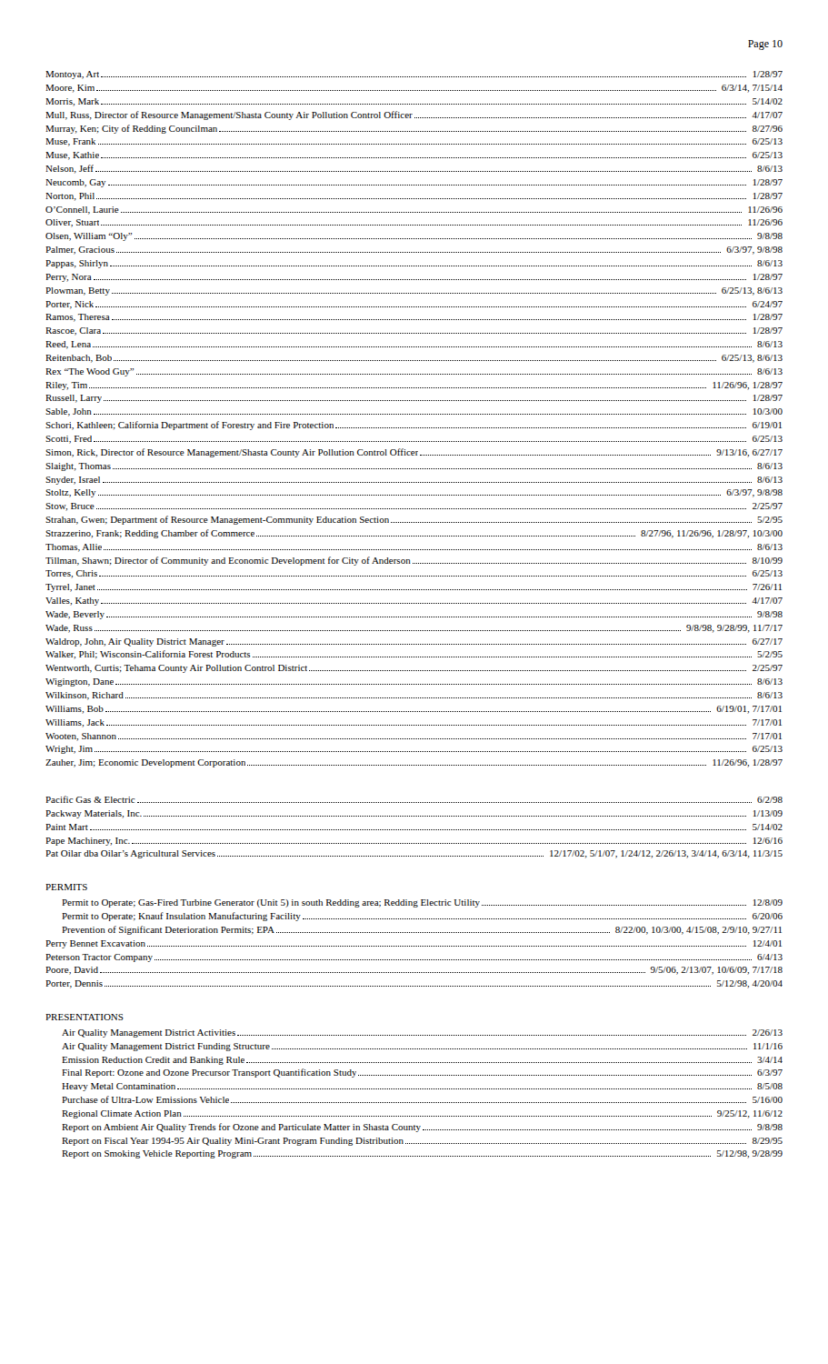Page 10
Montoya, Art 1/28/97
Moore, Kim 6/3/14, 7/15/14
Morris, Mark 5/14/02
Mull, Russ, Director of Resource Management/Shasta County Air Pollution Control Officer 4/17/07
Murray, Ken; City of Redding Councilman 8/27/96
Muse, Frank 6/25/13
Muse, Kathie 6/25/13
Nelson, Jeff 8/6/13
Neucomb, Gay 1/28/97
Norton, Phil 1/28/97
O’Connell, Laurie 11/26/96
Oliver, Stuart 11/26/96
Olsen, William “Oly” 9/8/98
Palmer, Gracious 6/3/97, 9/8/98
Pappas, Shirlyn 8/6/13
Perry, Nora 1/28/97
Plowman, Betty 6/25/13, 8/6/13
Porter, Nick 6/24/97
Ramos, Theresa 1/28/97
Rascoe, Clara 1/28/97
Reed, Lena 8/6/13
Reitenbach, Bob 6/25/13, 8/6/13
Rex “The Wood Guy” 8/6/13
Riley, Tim 11/26/96, 1/28/97
Russell, Larry 1/28/97
Sable, John 10/3/00
Schori, Kathleen; California Department of Forestry and Fire Protection 6/19/01
Scotti, Fred 6/25/13
Simon, Rick, Director of Resource Management/Shasta County Air Pollution Control Officer 9/13/16, 6/27/17
Slaight, Thomas 8/6/13
Snyder, Israel 8/6/13
Stoltz, Kelly 6/3/97, 9/8/98
Stow, Bruce 2/25/97
Strahan, Gwen; Department of Resource Management-Community Education Section 5/2/95
Strazzerino, Frank; Redding Chamber of Commerce 8/27/96, 11/26/96, 1/28/97, 10/3/00
Thomas, Allie 8/6/13
Tillman, Shawn; Director of Community and Economic Development for City of Anderson 8/10/99
Torres, Chris 6/25/13
Tyrrel, Janet 7/26/11
Valles, Kathy 4/17/07
Wade, Beverly 9/8/98
Wade, Russ 9/8/98, 9/28/99, 11/7/17
Waldrop, John, Air Quality District Manager 6/27/17
Walker, Phil; Wisconsin-California Forest Products 5/2/95
Wentworth, Curtis; Tehama County Air Pollution Control District 2/25/97
Wigington, Dane 8/6/13
Wilkinson, Richard 8/6/13
Williams, Bob 6/19/01, 7/17/01
Williams, Jack 7/17/01
Wooten, Shannon 7/17/01
Wright, Jim 6/25/13
Zauher, Jim; Economic Development Corporation 11/26/96, 1/28/97
Pacific Gas & Electric 6/2/98
Packway Materials, Inc. 1/13/09
Paint Mart 5/14/02
Pape Machinery, Inc. 12/6/16
Pat Oilar dba Oilar’s Agricultural Services 12/17/02, 5/1/07, 1/24/12, 2/26/13, 3/4/14, 6/3/14, 11/3/15
PERMITS
Permit to Operate; Gas-Fired Turbine Generator (Unit 5) in south Redding area; Redding Electric Utility 12/8/09
Permit to Operate; Knauf Insulation Manufacturing Facility 6/20/06
Prevention of Significant Deterioration Permits; EPA 8/22/00, 10/3/00, 4/15/08, 2/9/10, 9/27/11
Perry Bennet Excavation 12/4/01
Peterson Tractor Company 6/4/13
Poore, David 9/5/06, 2/13/07, 10/6/09, 7/17/18
Porter, Dennis 5/12/98, 4/20/04
PRESENTATIONS
Air Quality Management District Activities 2/26/13
Air Quality Management District Funding Structure 11/1/16
Emission Reduction Credit and Banking Rule 3/4/14
Final Report: Ozone and Ozone Precursor Transport Quantification Study 6/3/97
Heavy Metal Contamination 8/5/08
Purchase of Ultra-Low Emissions Vehicle 5/16/00
Regional Climate Action Plan 9/25/12, 11/6/12
Report on Ambient Air Quality Trends for Ozone and Particulate Matter in Shasta County 9/8/98
Report on Fiscal Year 1994-95 Air Quality Mini-Grant Program Funding Distribution 8/29/95
Report on Smoking Vehicle Reporting Program 5/12/98, 9/28/99